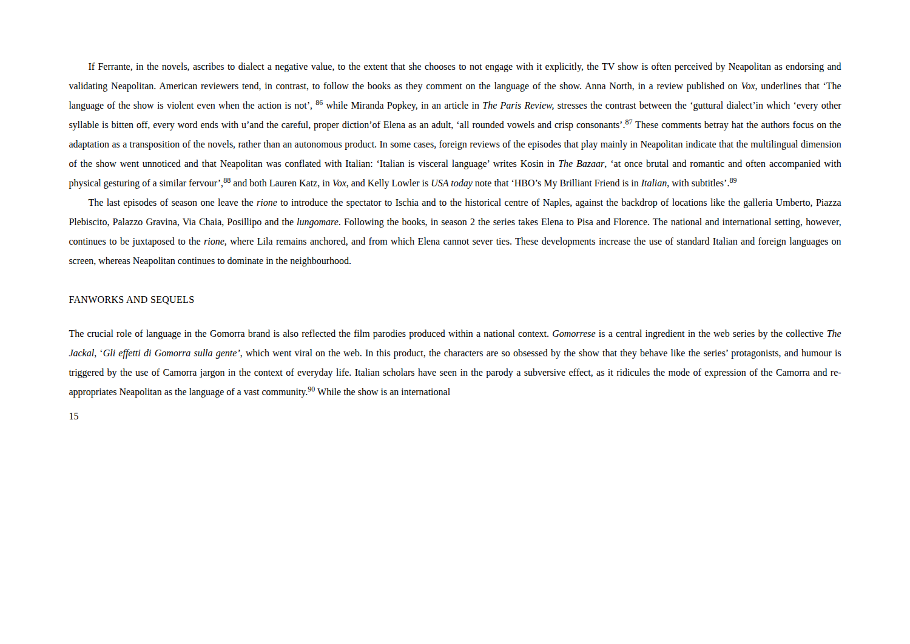If Ferrante, in the novels, ascribes to dialect a negative value, to the extent that she chooses to not engage with it explicitly, the TV show is often perceived by Neapolitan as endorsing and validating Neapolitan. American reviewers tend, in contrast, to follow the books as they comment on the language of the show. Anna North, in a review published on Vox, underlines that ‘The language of the show is violent even when the action is not’, 86 while Miranda Popkey, in an article in The Paris Review, stresses the contrast between the ‘guttural dialect’in which ‘every other syllable is bitten off, every word ends with u’and the careful, proper diction’of Elena as an adult, ‘all rounded vowels and crisp consonants’.87 These comments betray hat the authors focus on the adaptation as a transposition of the novels, rather than an autonomous product. In some cases, foreign reviews of the episodes that play mainly in Neapolitan indicate that the multilingual dimension of the show went unnoticed and that Neapolitan was conflated with Italian: ‘Italian is visceral language’ writes Kosin in The Bazaar, ‘at once brutal and romantic and often accompanied with physical gesturing of a similar fervour’,88 and both Lauren Katz, in Vox, and Kelly Lowler is USA today note that ‘HBO’s My Brilliant Friend is in Italian, with subtitles’.89
The last episodes of season one leave the rione to introduce the spectator to Ischia and to the historical centre of Naples, against the backdrop of locations like the galleria Umberto, Piazza Plebiscito, Palazzo Gravina, Via Chaia, Posillipo and the lungomare. Following the books, in season 2 the series takes Elena to Pisa and Florence. The national and international setting, however, continues to be juxtaposed to the rione, where Lila remains anchored, and from which Elena cannot sever ties. These developments increase the use of standard Italian and foreign languages on screen, whereas Neapolitan continues to dominate in the neighbourhood.
Fanworks and Sequels
The crucial role of language in the Gomorra brand is also reflected the film parodies produced within a national context. Gomorrese is a central ingredient in the web series by the collective The Jackal, ‘Gli effetti di Gomorra sulla gente’, which went viral on the web. In this product, the characters are so obsessed by the show that they behave like the series’ protagonists, and humour is triggered by the use of Camorra jargon in the context of everyday life. Italian scholars have seen in the parody a subversive effect, as it ridicules the mode of expression of the Camorra and re-appropriates Neapolitan as the language of a vast community.90 While the show is an international
15